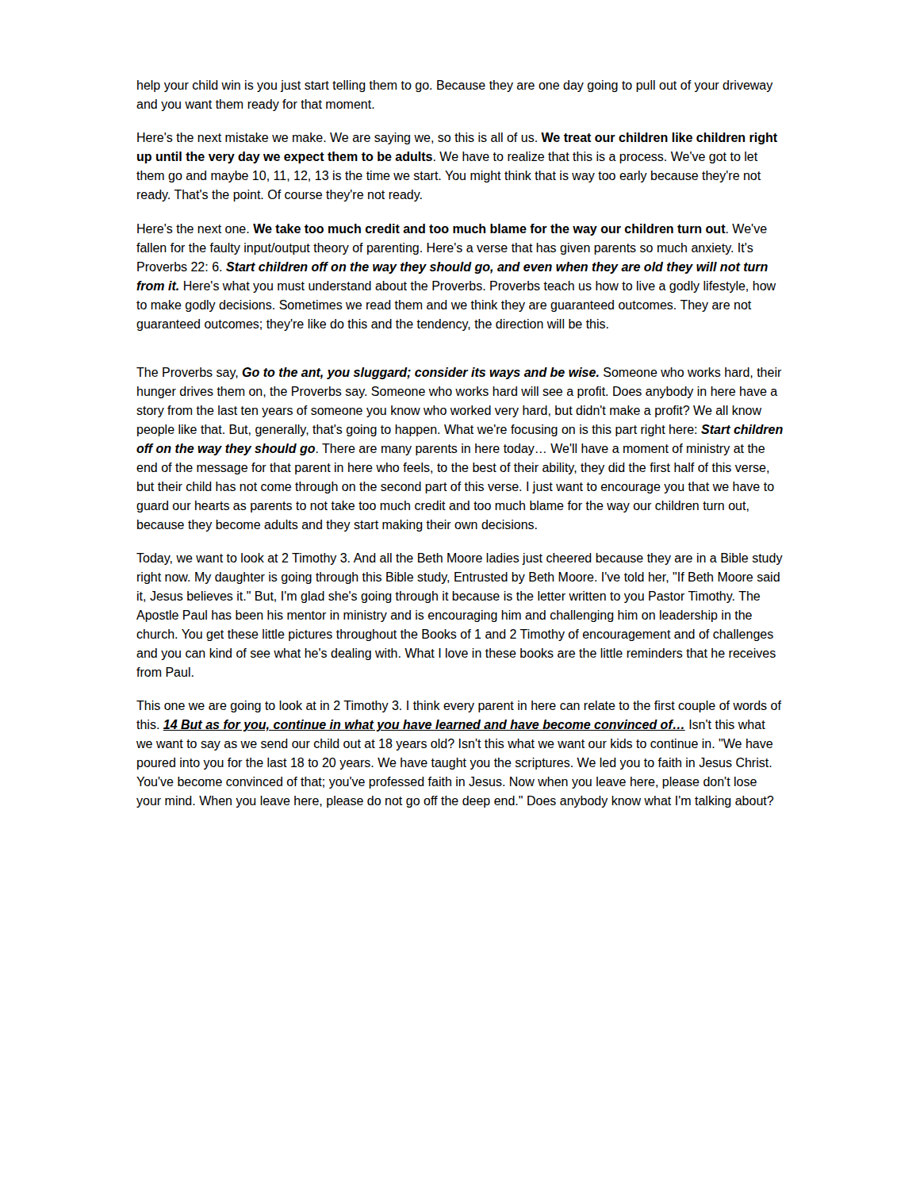help your child win is you just start telling them to go. Because they are one day going to pull out of your driveway and you want them ready for that moment.
Here's the next mistake we make. We are saying we, so this is all of us. We treat our children like children right up until the very day we expect them to be adults. We have to realize that this is a process. We've got to let them go and maybe 10, 11, 12, 13 is the time we start. You might think that is way too early because they're not ready. That's the point. Of course they're not ready.
Here's the next one. We take too much credit and too much blame for the way our children turn out. We've fallen for the faulty input/output theory of parenting. Here's a verse that has given parents so much anxiety. It's Proverbs 22: 6. Start children off on the way they should go, and even when they are old they will not turn from it. Here's what you must understand about the Proverbs. Proverbs teach us how to live a godly lifestyle, how to make godly decisions. Sometimes we read them and we think they are guaranteed outcomes. They are not guaranteed outcomes; they're like do this and the tendency, the direction will be this.
The Proverbs say, Go to the ant, you sluggard; consider its ways and be wise. Someone who works hard, their hunger drives them on, the Proverbs say. Someone who works hard will see a profit. Does anybody in here have a story from the last ten years of someone you know who worked very hard, but didn't make a profit? We all know people like that. But, generally, that's going to happen. What we're focusing on is this part right here: Start children off on the way they should go. There are many parents in here today… We'll have a moment of ministry at the end of the message for that parent in here who feels, to the best of their ability, they did the first half of this verse, but their child has not come through on the second part of this verse. I just want to encourage you that we have to guard our hearts as parents to not take too much credit and too much blame for the way our children turn out, because they become adults and they start making their own decisions.
Today, we want to look at 2 Timothy 3. And all the Beth Moore ladies just cheered because they are in a Bible study right now. My daughter is going through this Bible study, Entrusted by Beth Moore. I've told her, "If Beth Moore said it, Jesus believes it." But, I'm glad she's going through it because is the letter written to you Pastor Timothy. The Apostle Paul has been his mentor in ministry and is encouraging him and challenging him on leadership in the church. You get these little pictures throughout the Books of 1 and 2 Timothy of encouragement and of challenges and you can kind of see what he's dealing with. What I love in these books are the little reminders that he receives from Paul.
This one we are going to look at in 2 Timothy 3. I think every parent in here can relate to the first couple of words of this. 14 But as for you, continue in what you have learned and have become convinced of… Isn't this what we want to say as we send our child out at 18 years old? Isn't this what we want our kids to continue in. "We have poured into you for the last 18 to 20 years. We have taught you the scriptures. We led you to faith in Jesus Christ. You've become convinced of that; you've professed faith in Jesus. Now when you leave here, please don't lose your mind. When you leave here, please do not go off the deep end." Does anybody know what I'm talking about?